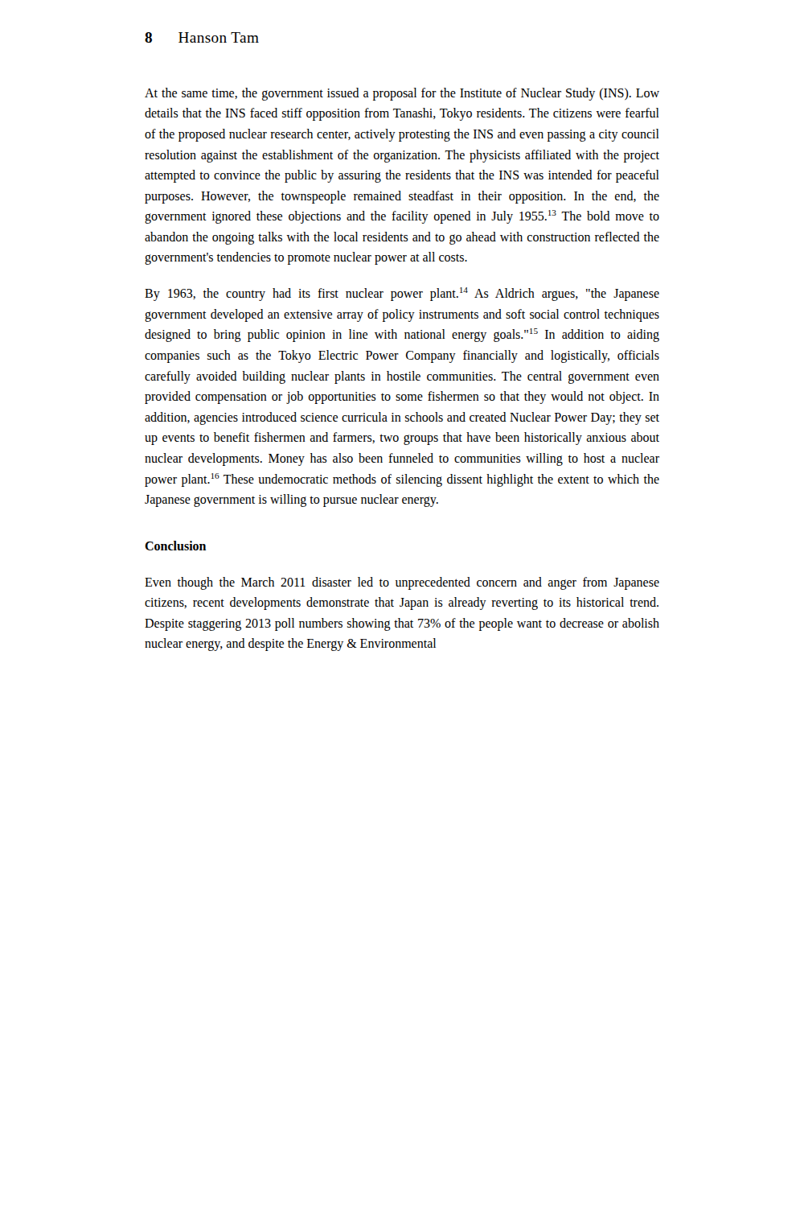8 Hanson Tam
At the same time, the government issued a proposal for the Institute of Nuclear Study (INS). Low details that the INS faced stiff opposition from Tanashi, Tokyo residents. The citizens were fearful of the proposed nuclear research center, actively protesting the INS and even passing a city council resolution against the establishment of the organization. The physicists affiliated with the project attempted to convince the public by assuring the residents that the INS was intended for peaceful purposes. However, the townspeople remained steadfast in their opposition. In the end, the government ignored these objections and the facility opened in July 1955.13 The bold move to abandon the ongoing talks with the local residents and to go ahead with construction reflected the government's tendencies to promote nuclear power at all costs.
By 1963, the country had its first nuclear power plant.14 As Aldrich argues, "the Japanese government developed an extensive array of policy instruments and soft social control techniques designed to bring public opinion in line with national energy goals."15 In addition to aiding companies such as the Tokyo Electric Power Company financially and logistically, officials carefully avoided building nuclear plants in hostile communities. The central government even provided compensation or job opportunities to some fishermen so that they would not object. In addition, agencies introduced science curricula in schools and created Nuclear Power Day; they set up events to benefit fishermen and farmers, two groups that have been historically anxious about nuclear developments. Money has also been funneled to communities willing to host a nuclear power plant.16 These undemocratic methods of silencing dissent highlight the extent to which the Japanese government is willing to pursue nuclear energy.
Conclusion
Even though the March 2011 disaster led to unprecedented concern and anger from Japanese citizens, recent developments demonstrate that Japan is already reverting to its historical trend. Despite staggering 2013 poll numbers showing that 73% of the people want to decrease or abolish nuclear energy, and despite the Energy & Environmental